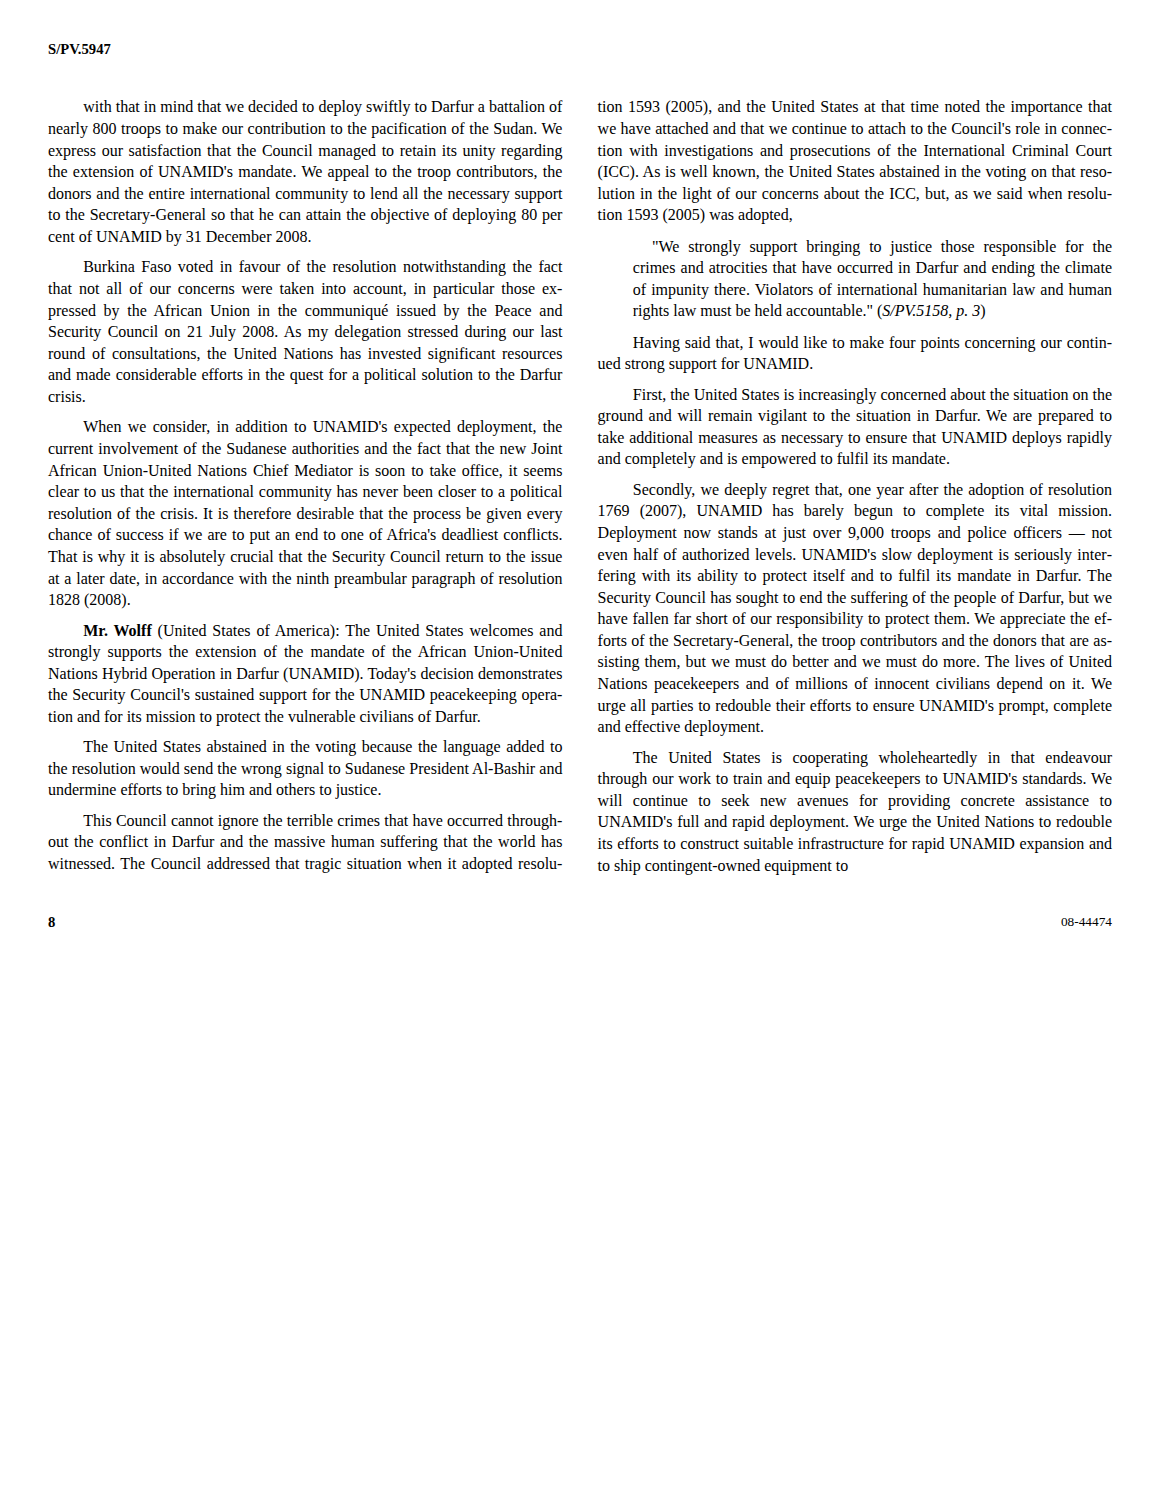S/PV.5947
with that in mind that we decided to deploy swiftly to Darfur a battalion of nearly 800 troops to make our contribution to the pacification of the Sudan. We express our satisfaction that the Council managed to retain its unity regarding the extension of UNAMID's mandate. We appeal to the troop contributors, the donors and the entire international community to lend all the necessary support to the Secretary-General so that he can attain the objective of deploying 80 per cent of UNAMID by 31 December 2008.
Burkina Faso voted in favour of the resolution notwithstanding the fact that not all of our concerns were taken into account, in particular those expressed by the African Union in the communiqué issued by the Peace and Security Council on 21 July 2008. As my delegation stressed during our last round of consultations, the United Nations has invested significant resources and made considerable efforts in the quest for a political solution to the Darfur crisis.
When we consider, in addition to UNAMID's expected deployment, the current involvement of the Sudanese authorities and the fact that the new Joint African Union-United Nations Chief Mediator is soon to take office, it seems clear to us that the international community has never been closer to a political resolution of the crisis. It is therefore desirable that the process be given every chance of success if we are to put an end to one of Africa's deadliest conflicts. That is why it is absolutely crucial that the Security Council return to the issue at a later date, in accordance with the ninth preambular paragraph of resolution 1828 (2008).
Mr. Wolff (United States of America): The United States welcomes and strongly supports the extension of the mandate of the African Union-United Nations Hybrid Operation in Darfur (UNAMID). Today's decision demonstrates the Security Council's sustained support for the UNAMID peacekeeping operation and for its mission to protect the vulnerable civilians of Darfur.
The United States abstained in the voting because the language added to the resolution would send the wrong signal to Sudanese President Al-Bashir and undermine efforts to bring him and others to justice.
This Council cannot ignore the terrible crimes that have occurred throughout the conflict in Darfur and the massive human suffering that the world has witnessed. The Council addressed that tragic situation when it adopted resolution 1593 (2005), and the United States at that time noted the importance that we have attached and that we continue to attach to the Council's role in connection with investigations and prosecutions of the International Criminal Court (ICC). As is well known, the United States abstained in the voting on that resolution in the light of our concerns about the ICC, but, as we said when resolution 1593 (2005) was adopted,
"We strongly support bringing to justice those responsible for the crimes and atrocities that have occurred in Darfur and ending the climate of impunity there. Violators of international humanitarian law and human rights law must be held accountable." (S/PV.5158, p. 3)
Having said that, I would like to make four points concerning our continued strong support for UNAMID.
First, the United States is increasingly concerned about the situation on the ground and will remain vigilant to the situation in Darfur. We are prepared to take additional measures as necessary to ensure that UNAMID deploys rapidly and completely and is empowered to fulfil its mandate.
Secondly, we deeply regret that, one year after the adoption of resolution 1769 (2007), UNAMID has barely begun to complete its vital mission. Deployment now stands at just over 9,000 troops and police officers — not even half of authorized levels. UNAMID's slow deployment is seriously interfering with its ability to protect itself and to fulfil its mandate in Darfur. The Security Council has sought to end the suffering of the people of Darfur, but we have fallen far short of our responsibility to protect them. We appreciate the efforts of the Secretary-General, the troop contributors and the donors that are assisting them, but we must do better and we must do more. The lives of United Nations peacekeepers and of millions of innocent civilians depend on it. We urge all parties to redouble their efforts to ensure UNAMID's prompt, complete and effective deployment.
The United States is cooperating wholeheartedly in that endeavour through our work to train and equip peacekeepers to UNAMID's standards. We will continue to seek new avenues for providing concrete assistance to UNAMID's full and rapid deployment. We urge the United Nations to redouble its efforts to construct suitable infrastructure for rapid UNAMID expansion and to ship contingent-owned equipment to
8 08-44474